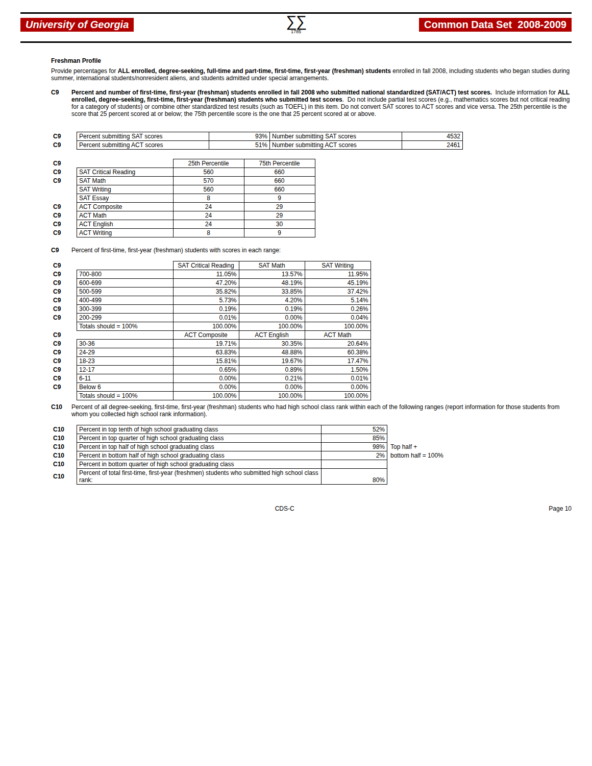University of Georgia
∑∑
1785
Common Data Set 2008-2009
Freshman Profile
Provide percentages for ALL enrolled, degree-seeking, full-time and part-time, first-time, first-year (freshman) students enrolled in fall 2008, including students who began studies during summer, international students/nonresident aliens, and students admitted under special arrangements.
C9
Percent and number of first-time, first-year (freshman) students enrolled in fall 2008 who submitted national standardized (SAT/ACT) test scores. Include information for ALL enrolled, degree-seeking, first-time, first-year (freshman) students who submitted test scores. Do not include partial test scores (e.g., mathematics scores but not critical reading for a category of students) or combine other standardized test results (such as TOEFL) in this item. Do not convert SAT scores to ACT scores and vice versa. The 25th percentile is the score that 25 percent scored at or below; the 75th percentile score is the one that 25 percent scored at or above.
| C9 | Percent submitting SAT scores | 93% | Number submitting SAT scores | 4532 |
| C9 | Percent submitting ACT scores | 51% | Number submitting ACT scores | 2461 |
| C9 | | 25th Percentile | 75th Percentile |
| C9 | SAT Critical Reading | 560 | 660 |
| C9 | SAT Math | 570 | 660 |
| | SAT Writing | 560 | 660 |
| | SAT Essay | 8 | 9 |
| C9 | ACT Composite | 24 | 29 |
| C9 | ACT Math | 24 | 29 |
| C9 | ACT English | 24 | 30 |
| C9 | ACT Writing | 8 | 9 |
C9
Percent of first-time, first-year (freshman) students with scores in each range:
| C9 | | SAT Critical Reading | SAT Math | SAT Writing |
| C9 | 700-800 | 11.05% | 13.57% | 11.95% |
| C9 | 600-699 | 47.20% | 48.19% | 45.19% |
| C9 | 500-599 | 35.82% | 33.85% | 37.42% |
| C9 | 400-499 | 5.73% | 4.20% | 5.14% |
| C9 | 300-399 | 0.19% | 0.19% | 0.26% |
| C9 | 200-299 | 0.01% | 0.00% | 0.04% |
| | Totals should = 100% | 100.00% | 100.00% | 100.00% |
| C9 | | ACT Composite | ACT English | ACT Math |
| C9 | 30-36 | 19.71% | 30.35% | 20.64% |
| C9 | 24-29 | 63.83% | 48.88% | 60.38% |
| C9 | 18-23 | 15.81% | 19.67% | 17.47% |
| C9 | 12-17 | 0.65% | 0.89% | 1.50% |
| C9 | 6-11 | 0.00% | 0.21% | 0.01% |
| C9 | Below 6 | 0.00% | 0.00% | 0.00% |
| | Totals should = 100% | 100.00% | 100.00% | 100.00% |
C10
Percent of all degree-seeking, first-time, first-year (freshman) students who had high school class rank within each of the following ranges (report information for those students from whom you collected high school rank information).
| C10 | Percent in top tenth of high school graduating class | 52% | |
| C10 | Percent in top quarter of high school graduating class | 85% | |
| C10 | Percent in top half of high school graduating class | 98% | Top half + |
| C10 | Percent in bottom half of high school graduating class | 2% | bottom half = 100% |
| C10 | Percent in bottom quarter of high school graduating class | | |
| C10 | Percent of total first-time, first-year (freshmen) students who submitted high school class rank: | 80% | |
CDS-C
Page 10